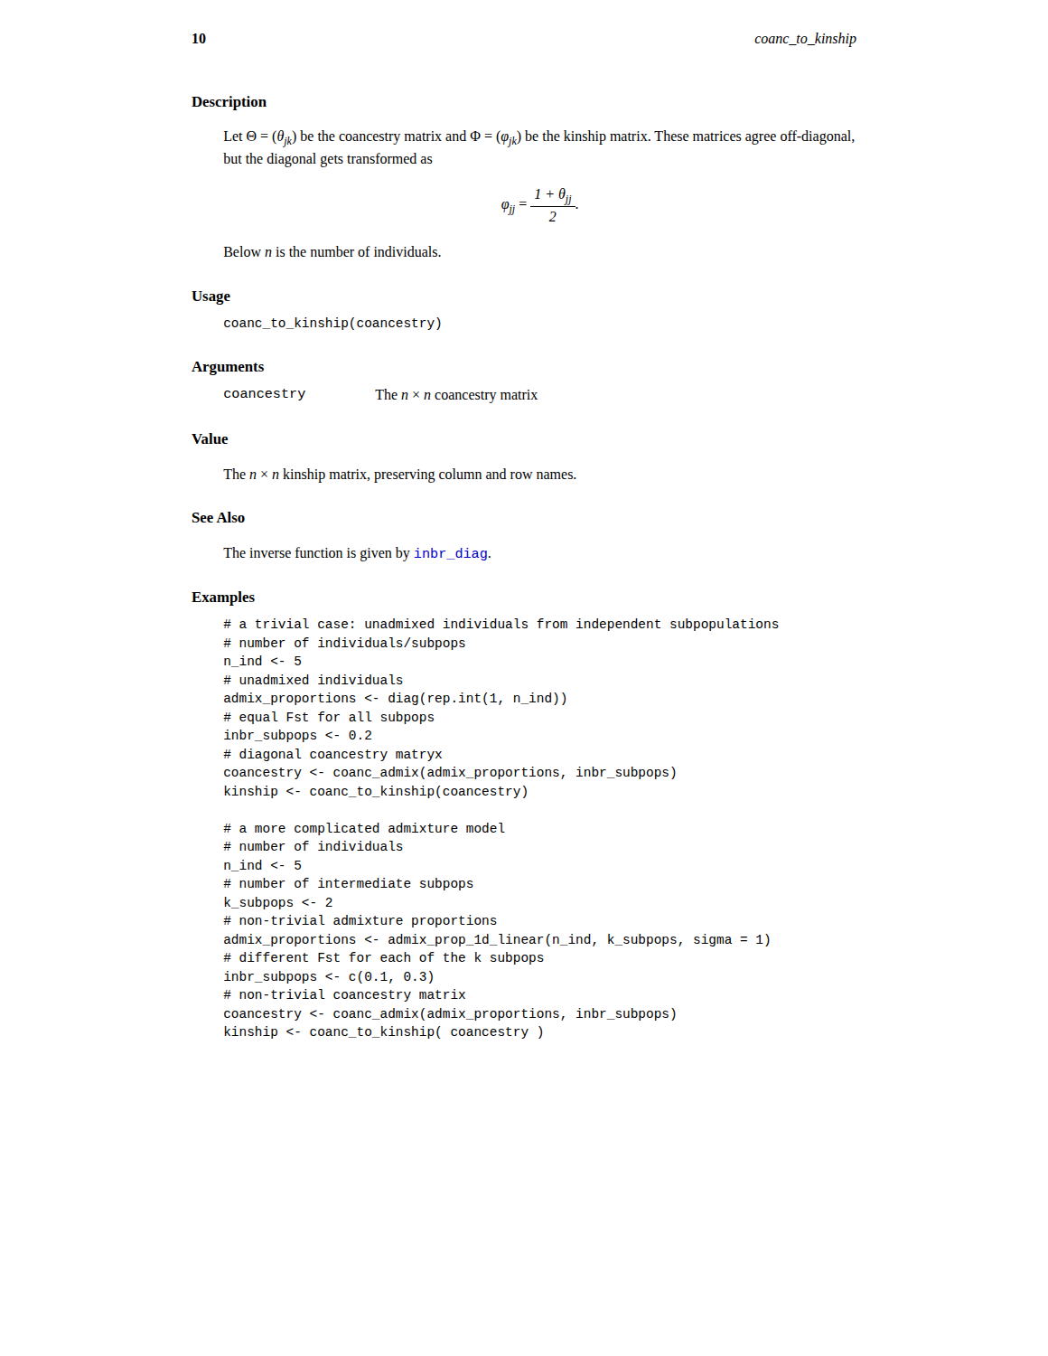10 coanc_to_kinship
Description
Let Θ = (θjk) be the coancestry matrix and Φ = (φjk) be the kinship matrix. These matrices agree off-diagonal, but the diagonal gets transformed as
φjj = 1 + θjj 2.
Below n is the number of individuals.
Usage
coanc_to_kinship(coancestry)
Arguments
coancestry
The n × n coancestry matrix
Value
The n × n kinship matrix, preserving column and row names.
See Also
The inverse function is given by inbr_diag.
Examples
# a trivial case: unadmixed individuals from independent subpopulations
# number of individuals/subpops
n_ind <- 5
# unadmixed individuals
admix_proportions <- diag(rep.int(1, n_ind))
# equal Fst for all subpops
inbr_subpops <- 0.2
# diagonal coancestry matryx
coancestry <- coanc_admix(admix_proportions, inbr_subpops)
kinship <- coanc_to_kinship(coancestry)

# a more complicated admixture model
# number of individuals
n_ind <- 5
# number of intermediate subpops
k_subpops <- 2
# non-trivial admixture proportions
admix_proportions <- admix_prop_1d_linear(n_ind, k_subpops, sigma = 1)
# different Fst for each of the k subpops
inbr_subpops <- c(0.1, 0.3)
# non-trivial coancestry matrix
coancestry <- coanc_admix(admix_proportions, inbr_subpops)
kinship <- coanc_to_kinship( coancestry )